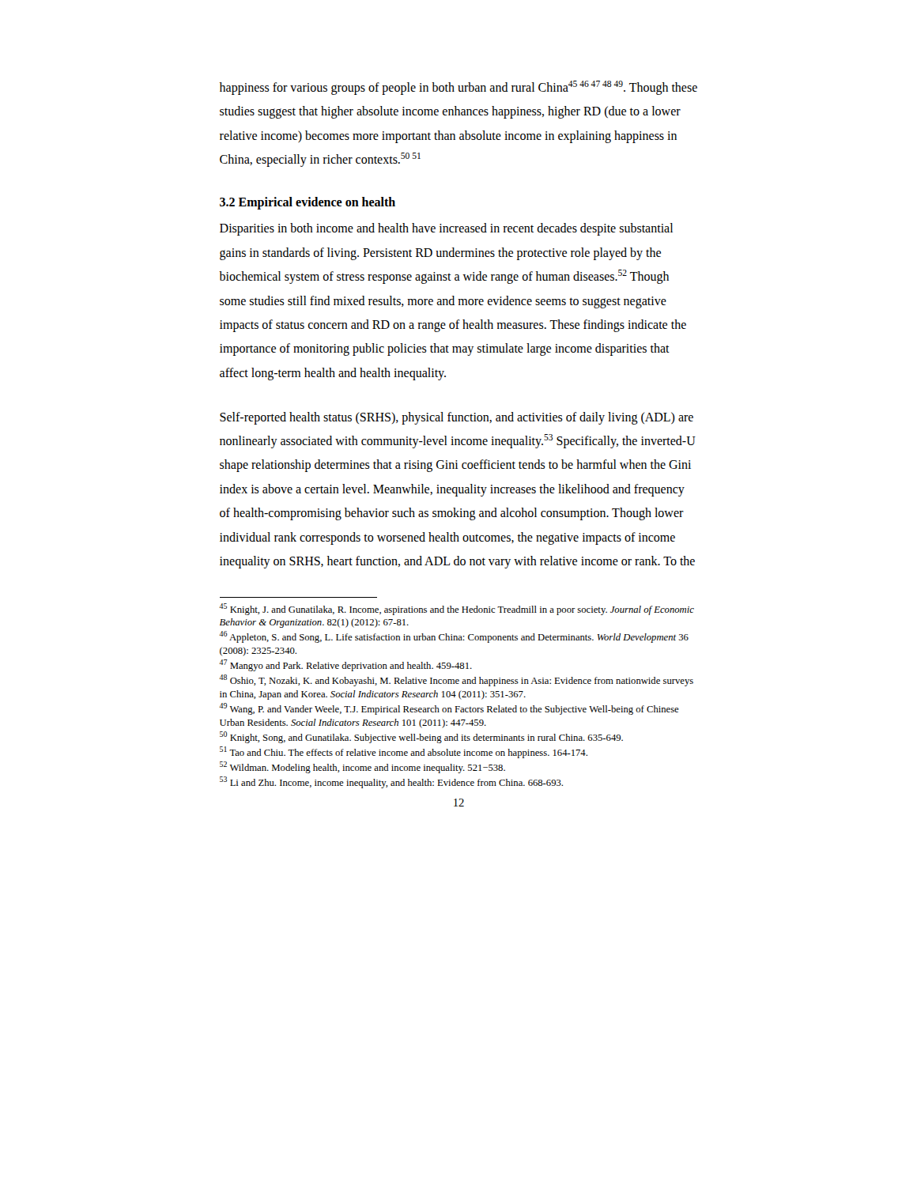happiness for various groups of people in both urban and rural China45 46 47 48 49. Though these studies suggest that higher absolute income enhances happiness, higher RD (due to a lower relative income) becomes more important than absolute income in explaining happiness in China, especially in richer contexts.50 51
3.2 Empirical evidence on health
Disparities in both income and health have increased in recent decades despite substantial gains in standards of living. Persistent RD undermines the protective role played by the biochemical system of stress response against a wide range of human diseases.52 Though some studies still find mixed results, more and more evidence seems to suggest negative impacts of status concern and RD on a range of health measures. These findings indicate the importance of monitoring public policies that may stimulate large income disparities that affect long-term health and health inequality.
Self-reported health status (SRHS), physical function, and activities of daily living (ADL) are nonlinearly associated with community-level income inequality.53 Specifically, the inverted-U shape relationship determines that a rising Gini coefficient tends to be harmful when the Gini index is above a certain level. Meanwhile, inequality increases the likelihood and frequency of health-compromising behavior such as smoking and alcohol consumption. Though lower individual rank corresponds to worsened health outcomes, the negative impacts of income inequality on SRHS, heart function, and ADL do not vary with relative income or rank. To the
45 Knight, J. and Gunatilaka, R. Income, aspirations and the Hedonic Treadmill in a poor society. Journal of Economic Behavior & Organization. 82(1) (2012): 67-81.
46 Appleton, S. and Song, L. Life satisfaction in urban China: Components and Determinants. World Development 36 (2008): 2325-2340.
47 Mangyo and Park. Relative deprivation and health. 459-481.
48 Oshio, T, Nozaki, K. and Kobayashi, M. Relative Income and happiness in Asia: Evidence from nationwide surveys in China, Japan and Korea. Social Indicators Research 104 (2011): 351-367.
49 Wang, P. and Vander Weele, T.J. Empirical Research on Factors Related to the Subjective Well-being of Chinese Urban Residents. Social Indicators Research 101 (2011): 447-459.
50 Knight, Song, and Gunatilaka. Subjective well-being and its determinants in rural China. 635-649.
51 Tao and Chiu. The effects of relative income and absolute income on happiness. 164-174.
52 Wildman. Modeling health, income and income inequality. 521−538.
53 Li and Zhu. Income, income inequality, and health: Evidence from China. 668-693.
12